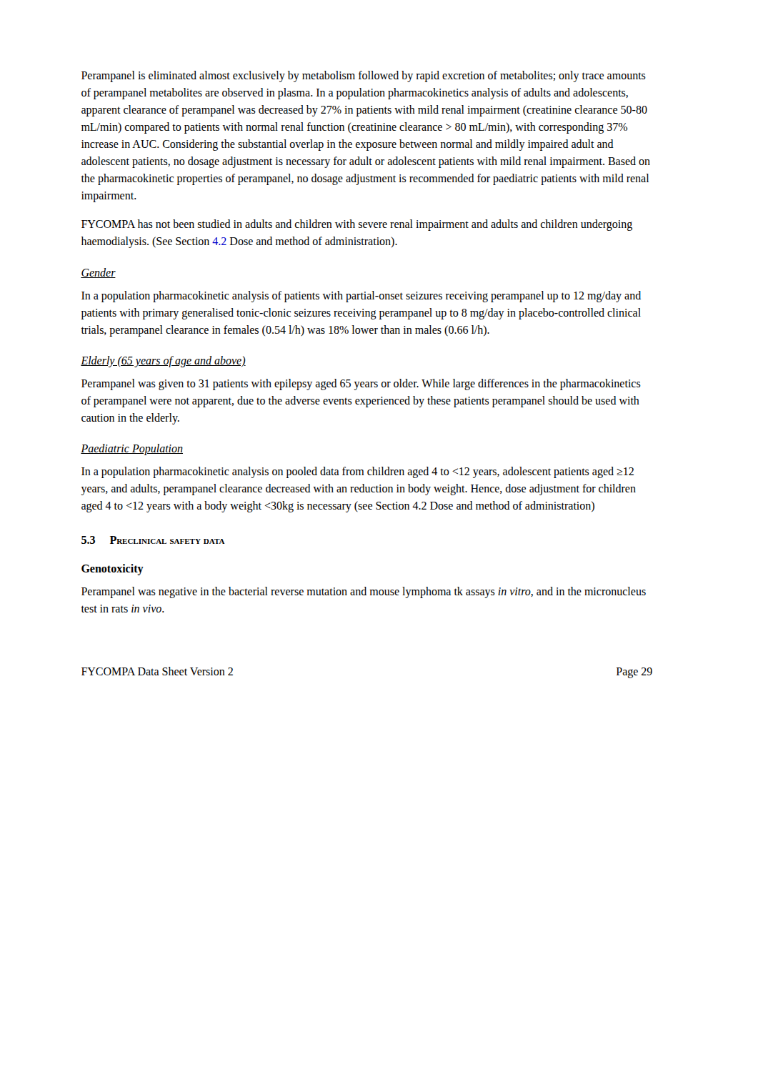Perampanel is eliminated almost exclusively by metabolism followed by rapid excretion of metabolites; only trace amounts of perampanel metabolites are observed in plasma. In a population pharmacokinetics analysis of adults and adolescents, apparent clearance of perampanel was decreased by 27% in patients with mild renal impairment (creatinine clearance 50-80 mL/min) compared to patients with normal renal function (creatinine clearance > 80 mL/min), with corresponding 37% increase in AUC. Considering the substantial overlap in the exposure between normal and mildly impaired adult and adolescent patients, no dosage adjustment is necessary for adult or adolescent patients with mild renal impairment. Based on the pharmacokinetic properties of perampanel, no dosage adjustment is recommended for paediatric patients with mild renal impairment.
FYCOMPA has not been studied in adults and children with severe renal impairment and adults and children undergoing haemodialysis. (See Section 4.2 Dose and method of administration).
Gender
In a population pharmacokinetic analysis of patients with partial-onset seizures receiving perampanel up to 12 mg/day and patients with primary generalised tonic-clonic seizures receiving perampanel up to 8 mg/day in placebo-controlled clinical trials, perampanel clearance in females (0.54 l/h) was 18% lower than in males (0.66 l/h).
Elderly (65 years of age and above)
Perampanel was given to 31 patients with epilepsy aged 65 years or older. While large differences in the pharmacokinetics of perampanel were not apparent, due to the adverse events experienced by these patients perampanel should be used with caution in the elderly.
Paediatric Population
In a population pharmacokinetic analysis on pooled data from children aged 4 to <12 years, adolescent patients aged ≥12 years, and adults, perampanel clearance decreased with an reduction in body weight. Hence, dose adjustment for children aged 4 to <12 years with a body weight <30kg is necessary (see Section 4.2 Dose and method of administration)
5.3 Preclinical safety data
Genotoxicity
Perampanel was negative in the bacterial reverse mutation and mouse lymphoma tk assays in vitro, and in the micronucleus test in rats in vivo.
FYCOMPA Data Sheet Version 2 Page 29